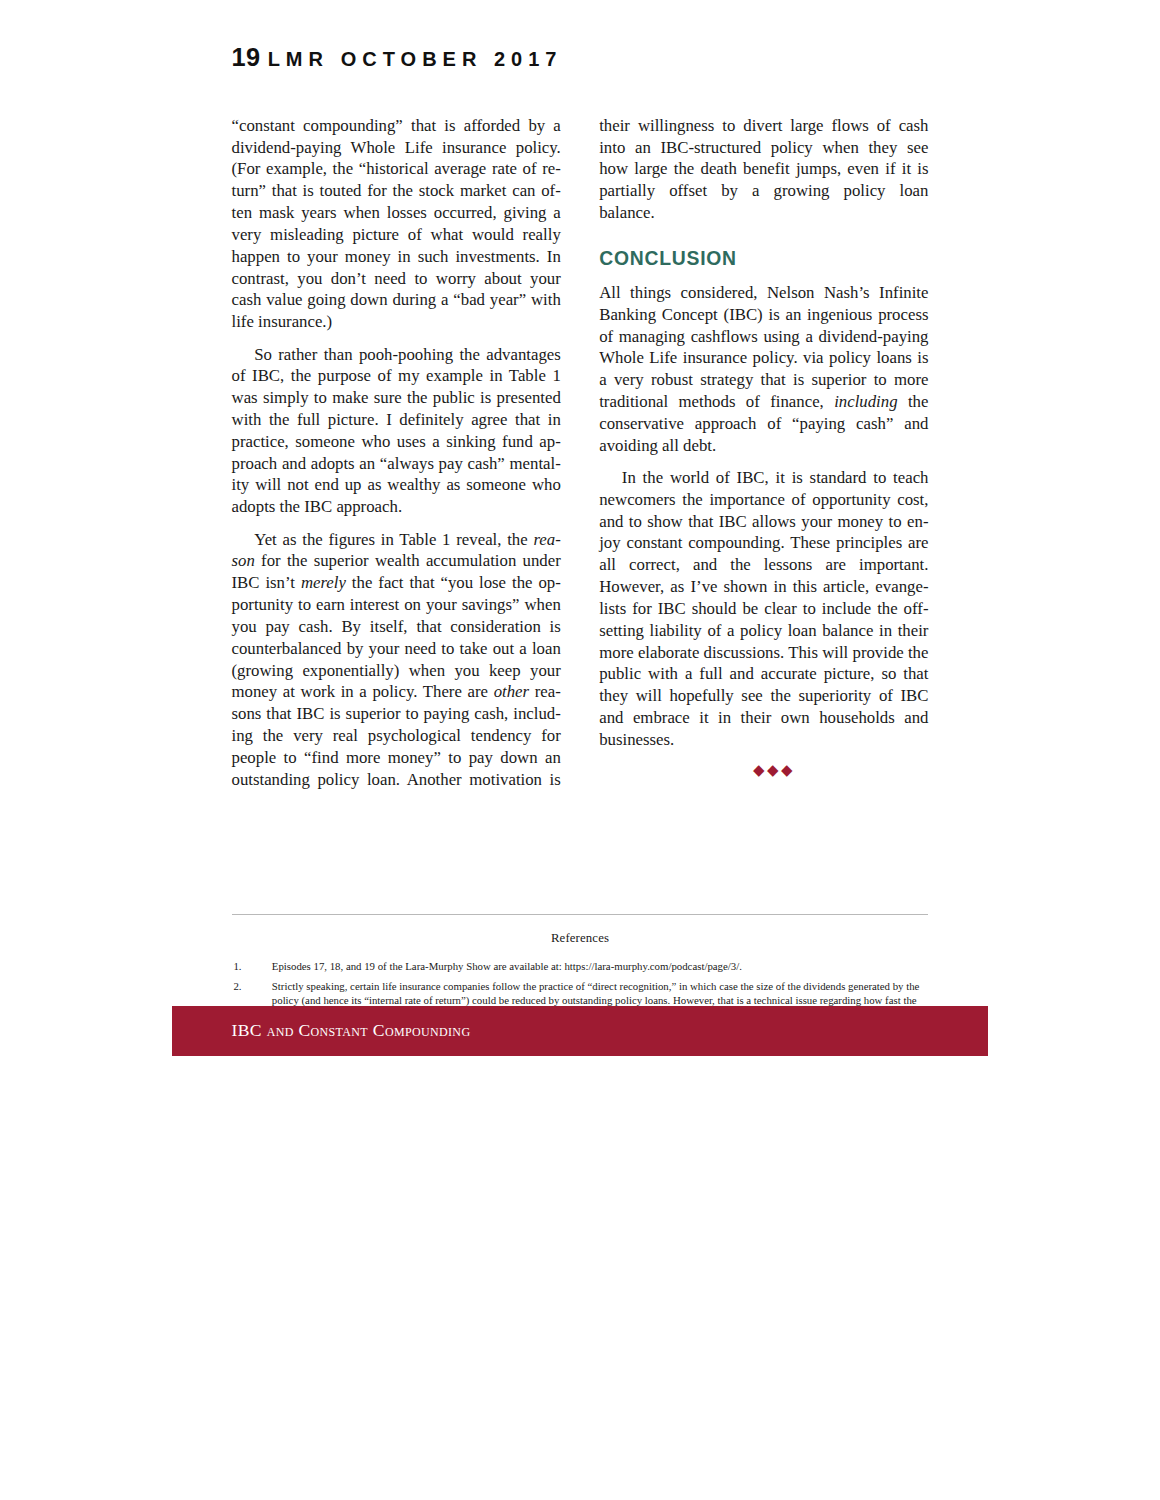19 LMR OCTOBER 2017
“constant compounding” that is afforded by a dividend-paying Whole Life insurance policy. (For example, the “historical average rate of return” that is touted for the stock market can often mask years when losses occurred, giving a very misleading picture of what would really happen to your money in such investments. In contrast, you don’t need to worry about your cash value going down during a “bad year” with life insurance.)
So rather than pooh-poohing the advantages of IBC, the purpose of my example in Table 1 was simply to make sure the public is presented with the full picture. I definitely agree that in practice, someone who uses a sinking fund approach and adopts an “always pay cash” mentality will not end up as wealthy as someone who adopts the IBC approach.
Yet as the figures in Table 1 reveal, the reason for the superior wealth accumulation under IBC isn’t merely the fact that “you lose the opportunity to earn interest on your savings” when you pay cash. By itself, that consideration is counterbalanced by your need to take out a loan (growing exponentially) when you keep your money at work in a policy. There are other reasons that IBC is superior to paying cash, including the very real psychological tendency for people to “find more money” to pay down an outstanding policy loan. Another motivation is their willingness to divert large flows of cash into an IBC-structured policy when they see how large the death benefit jumps, even if it is partially offset by a growing policy loan balance.
CONCLUSION
All things considered, Nelson Nash’s Infinite Banking Concept (IBC) is an ingenious process of managing cashflows using a dividend-paying Whole Life insurance policy. via policy loans is a very robust strategy that is superior to more traditional methods of finance, including the conservative approach of “paying cash” and avoiding all debt.
In the world of IBC, it is standard to teach newcomers the importance of opportunity cost, and to show that IBC allows your money to enjoy constant compounding. These principles are all correct, and the lessons are important. However, as I’ve shown in this article, evangelists for IBC should be clear to include the offsetting liability of a policy loan balance in their more elaborate discussions. This will provide the public with a full and accurate picture, so that they will hopefully see the superiority of IBC and embrace it in their own households and businesses.
◆◆◆
References
1. Episodes 17, 18, and 19 of the Lara-Murphy Show are available at: https://lara-murphy.com/podcast/page/3/.
2. Strictly speaking, certain life insurance companies follow the practice of “direct recognition,” in which case the size of the dividends generated by the policy (and hence its “internal rate of return”) could be reduced by outstanding policy loans. However, that is a technical issue regarding how fast the policy grows, and even here, it is not correct to think that the policy loan “comes out” of the life insurance policy.
IBC and Constant Compounding